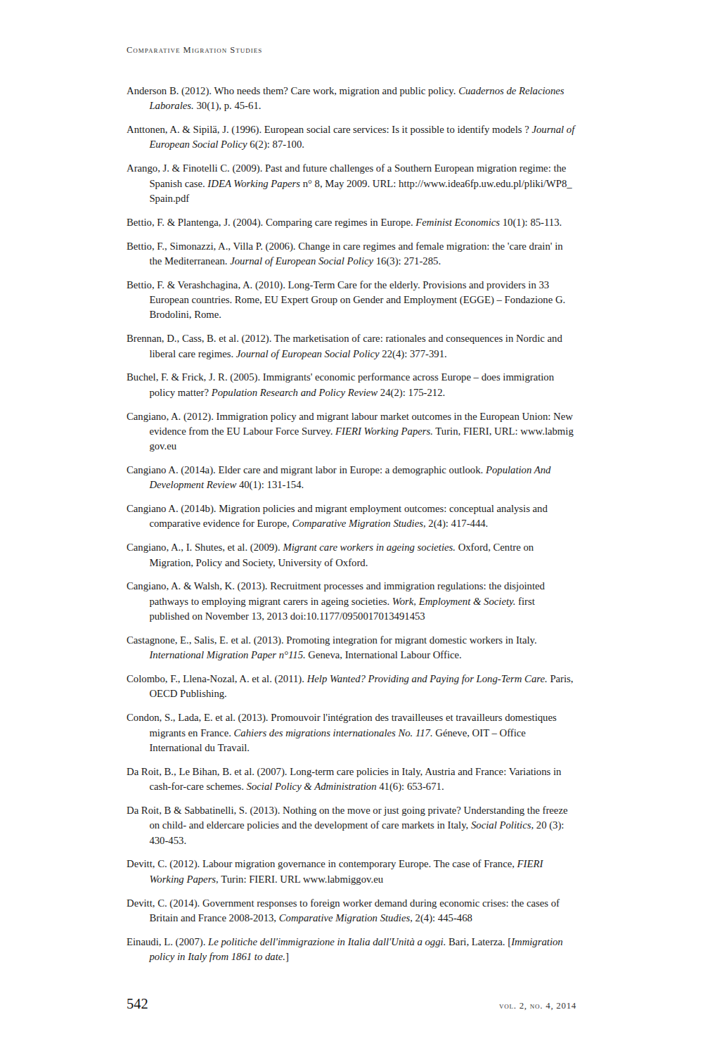Comparative Migration Studies
Anderson B. (2012). Who needs them? Care work, migration and public policy. Cuadernos de Relaciones Laborales. 30(1), p. 45-61.
Anttonen, A. & Sipilä, J. (1996). European social care services: Is it possible to identify models ? Journal of European Social Policy 6(2): 87-100.
Arango, J. & Finotelli C. (2009). Past and future challenges of a Southern European migration regime: the Spanish case. IDEA Working Papers n° 8, May 2009. URL: http://www.idea6fp.uw.edu.pl/pliki/WP8_Spain.pdf
Bettio, F. & Plantenga, J. (2004). Comparing care regimes in Europe. Feminist Economics 10(1): 85-113.
Bettio, F., Simonazzi, A., Villa P. (2006). Change in care regimes and female migration: the 'care drain' in the Mediterranean. Journal of European Social Policy 16(3): 271-285.
Bettio, F. & Verashchagina, A. (2010). Long-Term Care for the elderly. Provisions and providers in 33 European countries. Rome, EU Expert Group on Gender and Employment (EGGE) – Fondazione G. Brodolini, Rome.
Brennan, D., Cass, B. et al. (2012). The marketisation of care: rationales and consequences in Nordic and liberal care regimes. Journal of European Social Policy 22(4): 377-391.
Buchel, F. & Frick, J. R. (2005). Immigrants' economic performance across Europe – does immigration policy matter? Population Research and Policy Review 24(2): 175-212.
Cangiano, A. (2012). Immigration policy and migrant labour market outcomes in the European Union: New evidence from the EU Labour Force Survey. FIERI Working Papers. Turin, FIERI, URL: www.labmiggov.eu
Cangiano A. (2014a). Elder care and migrant labor in Europe: a demographic outlook. Population And Development Review 40(1): 131-154.
Cangiano A. (2014b). Migration policies and migrant employment outcomes: conceptual analysis and comparative evidence for Europe, Comparative Migration Studies, 2(4): 417-444.
Cangiano, A., I. Shutes, et al. (2009). Migrant care workers in ageing societies. Oxford, Centre on Migration, Policy and Society, University of Oxford.
Cangiano, A. & Walsh, K. (2013). Recruitment processes and immigration regulations: the disjointed pathways to employing migrant carers in ageing societies. Work, Employment & Society. first published on November 13, 2013 doi:10.1177/0950017013491453
Castagnone, E., Salis, E. et al. (2013). Promoting integration for migrant domestic workers in Italy. International Migration Paper n°115. Geneva, International Labour Office.
Colombo, F., Llena-Nozal, A. et al. (2011). Help Wanted? Providing and Paying for Long-Term Care. Paris, OECD Publishing.
Condon, S., Lada, E. et al. (2013). Promouvoir l'intégration des travailleuses et travailleurs domestiques migrants en France. Cahiers des migrations internationales No. 117. Géneve, OIT – Office International du Travail.
Da Roit, B., Le Bihan, B. et al. (2007). Long-term care policies in Italy, Austria and France: Variations in cash-for-care schemes. Social Policy & Administration 41(6): 653-671.
Da Roit, B & Sabbatinelli, S. (2013). Nothing on the move or just going private? Understanding the freeze on child- and eldercare policies and the development of care markets in Italy, Social Politics, 20 (3): 430-453.
Devitt, C. (2012). Labour migration governance in contemporary Europe. The case of France, FIERI Working Papers, Turin: FIERI. URL www.labmiggov.eu
Devitt, C. (2014). Government responses to foreign worker demand during economic crises: the cases of Britain and France 2008-2013, Comparative Migration Studies, 2(4): 445-468
Einaudi, L. (2007). Le politiche dell'immigrazione in Italia dall'Unità a oggi. Bari, Laterza. [Immigration policy in Italy from 1861 to date.]
542 vol. 2, no. 4, 2014